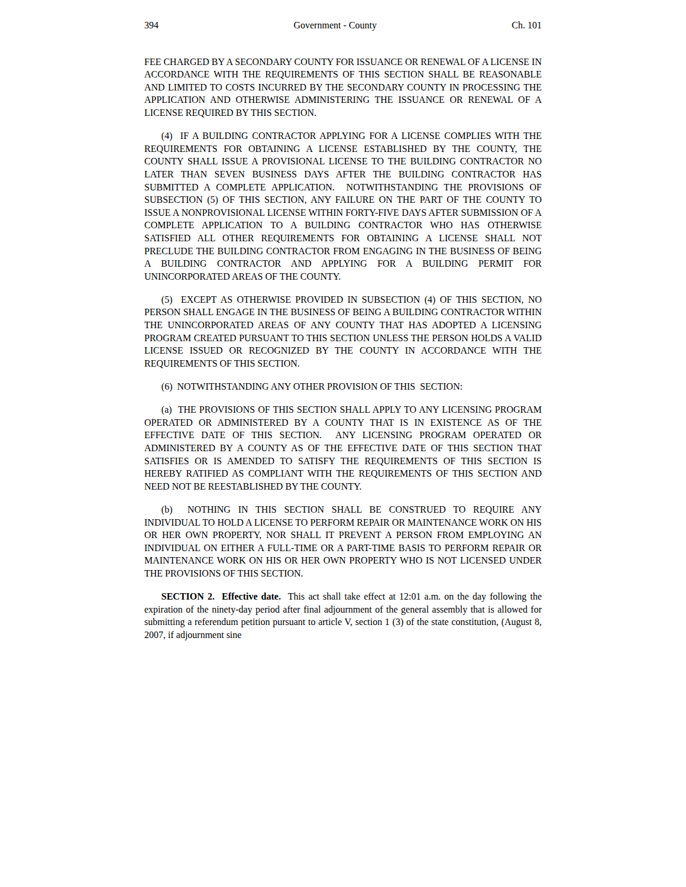394 Government - County Ch. 101
FEE CHARGED BY A SECONDARY COUNTY FOR ISSUANCE OR RENEWAL OF A LICENSE IN ACCORDANCE WITH THE REQUIREMENTS OF THIS SECTION SHALL BE REASONABLE AND LIMITED TO COSTS INCURRED BY THE SECONDARY COUNTY IN PROCESSING THE APPLICATION AND OTHERWISE ADMINISTERING THE ISSUANCE OR RENEWAL OF A LICENSE REQUIRED BY THIS SECTION.
(4) IF A BUILDING CONTRACTOR APPLYING FOR A LICENSE COMPLIES WITH THE REQUIREMENTS FOR OBTAINING A LICENSE ESTABLISHED BY THE COUNTY, THE COUNTY SHALL ISSUE A PROVISIONAL LICENSE TO THE BUILDING CONTRACTOR NO LATER THAN SEVEN BUSINESS DAYS AFTER THE BUILDING CONTRACTOR HAS SUBMITTED A COMPLETE APPLICATION. NOTWITHSTANDING THE PROVISIONS OF SUBSECTION (5) OF THIS SECTION, ANY FAILURE ON THE PART OF THE COUNTY TO ISSUE A NONPROVISIONAL LICENSE WITHIN FORTY-FIVE DAYS AFTER SUBMISSION OF A COMPLETE APPLICATION TO A BUILDING CONTRACTOR WHO HAS OTHERWISE SATISFIED ALL OTHER REQUIREMENTS FOR OBTAINING A LICENSE SHALL NOT PRECLUDE THE BUILDING CONTRACTOR FROM ENGAGING IN THE BUSINESS OF BEING A BUILDING CONTRACTOR AND APPLYING FOR A BUILDING PERMIT FOR UNINCORPORATED AREAS OF THE COUNTY.
(5) EXCEPT AS OTHERWISE PROVIDED IN SUBSECTION (4) OF THIS SECTION, NO PERSON SHALL ENGAGE IN THE BUSINESS OF BEING A BUILDING CONTRACTOR WITHIN THE UNINCORPORATED AREAS OF ANY COUNTY THAT HAS ADOPTED A LICENSING PROGRAM CREATED PURSUANT TO THIS SECTION UNLESS THE PERSON HOLDS A VALID LICENSE ISSUED OR RECOGNIZED BY THE COUNTY IN ACCORDANCE WITH THE REQUIREMENTS OF THIS SECTION.
(6) NOTWITHSTANDING ANY OTHER PROVISION OF THIS SECTION:
(a) THE PROVISIONS OF THIS SECTION SHALL APPLY TO ANY LICENSING PROGRAM OPERATED OR ADMINISTERED BY A COUNTY THAT IS IN EXISTENCE AS OF THE EFFECTIVE DATE OF THIS SECTION. ANY LICENSING PROGRAM OPERATED OR ADMINISTERED BY A COUNTY AS OF THE EFFECTIVE DATE OF THIS SECTION THAT SATISFIES OR IS AMENDED TO SATISFY THE REQUIREMENTS OF THIS SECTION IS HEREBY RATIFIED AS COMPLIANT WITH THE REQUIREMENTS OF THIS SECTION AND NEED NOT BE REESTABLISHED BY THE COUNTY.
(b) NOTHING IN THIS SECTION SHALL BE CONSTRUED TO REQUIRE ANY INDIVIDUAL TO HOLD A LICENSE TO PERFORM REPAIR OR MAINTENANCE WORK ON HIS OR HER OWN PROPERTY, NOR SHALL IT PREVENT A PERSON FROM EMPLOYING AN INDIVIDUAL ON EITHER A FULL-TIME OR A PART-TIME BASIS TO PERFORM REPAIR OR MAINTENANCE WORK ON HIS OR HER OWN PROPERTY WHO IS NOT LICENSED UNDER THE PROVISIONS OF THIS SECTION.
SECTION 2. Effective date. This act shall take effect at 12:01 a.m. on the day following the expiration of the ninety-day period after final adjournment of the general assembly that is allowed for submitting a referendum petition pursuant to article V, section 1 (3) of the state constitution, (August 8, 2007, if adjournment sine